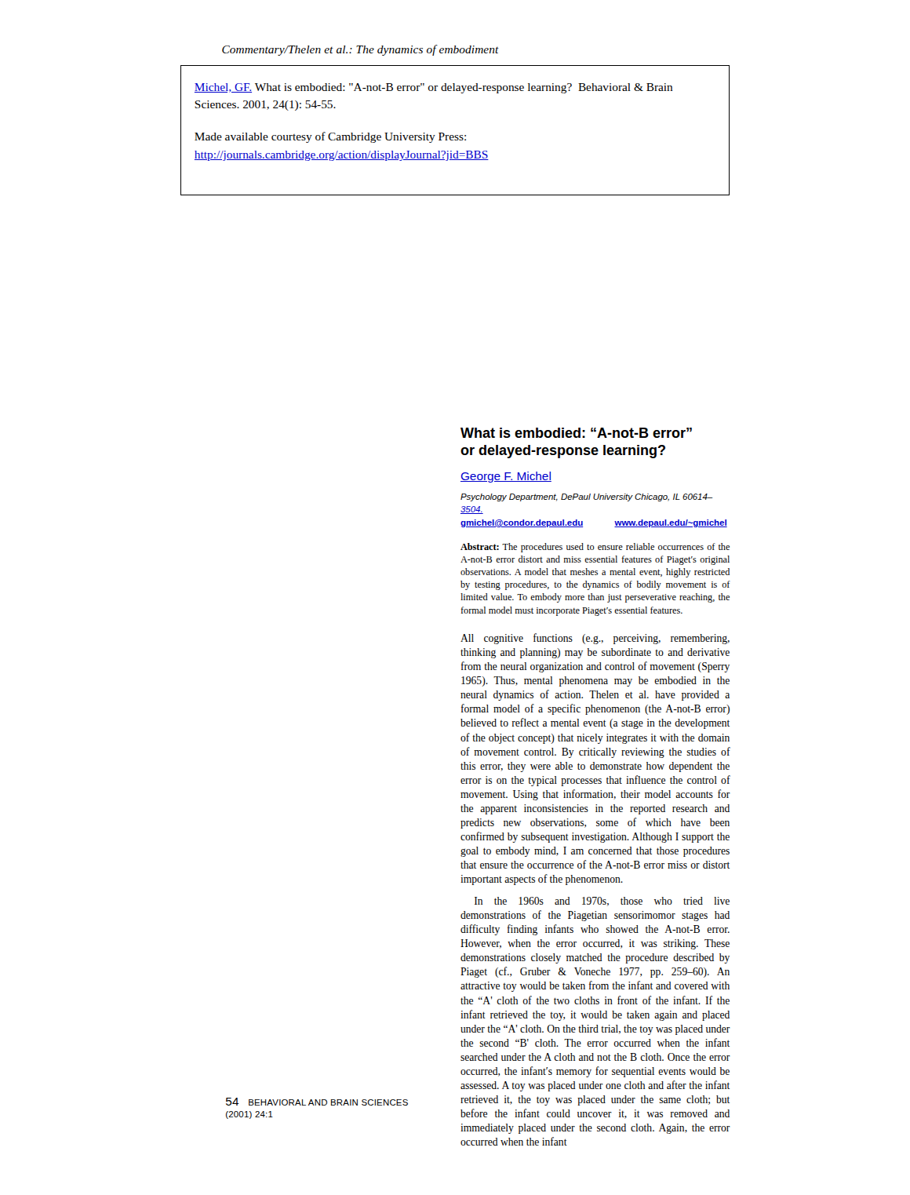Commentary/Thelen et al.: The dynamics of embodiment
Michel, GF. What is embodied: "A-not-B error" or delayed-response learning? Behavioral & Brain Sciences. 2001, 24(1): 54-55.
Made available courtesy of Cambridge University Press: http://journals.cambridge.org/action/displayJournal?jid=BBS
54 BEHAVIORAL AND BRAIN SCIENCES (2001) 24:1
What is embodied: “A-not-B error”
or delayed-response learning?
George F. Michel
Psychology Department, DePaul University Chicago, IL 60614–3504.
gmichel@condor.depaul.edu www.depaul.edu/~gmichel
Abstract: The procedures used to ensure reliable occurrences of the A-not-B error distort and miss essential features of Piaget′s original observations. A model that meshes a mental event, highly restricted by testing procedures, to the dynamics of bodily movement is of limited value. To embody more than just perseverative reaching, the formal model must incorporate Piaget′s essential features.
All cognitive functions (e.g., perceiving, remembering, thinking and planning) may be subordinate to and derivative from the neural organization and control of movement (Sperry 1965). Thus, mental phenomena may be embodied in the neural dynamics of action. Thelen et al. have provided a formal model of a specific phenomenon (the A-not-B error) believed to reflect a mental event (a stage in the development of the object concept) that nicely integrates it with the domain of movement control. By critically reviewing the studies of this error, they were able to demonstrate how dependent the error is on the typical processes that influence the control of movement. Using that information, their model accounts for the apparent inconsistencies in the reported research and predicts new observations, some of which have been confirmed by subsequent investigation. Although I support the goal to embody mind, I am concerned that those procedures that ensure the occurrence of the A-not-B error miss or distort important aspects of the phenomenon.
In the 1960s and 1970s, those who tried live demonstrations of the Piagetian sensorimomor stages had difficulty finding infants who showed the A-not-B error. However, when the error occurred, it was striking. These demonstrations closely matched the procedure described by Piaget (cf., Gruber & Voneche 1977, pp. 259–60). An attractive toy would be taken from the infant and covered with the “A' cloth of the two cloths in front of the infant. If the infant retrieved the toy, it would be taken again and placed under the “A' cloth. On the third trial, the toy was placed under the second “B' cloth. The error occurred when the infant searched under the A cloth and not the B cloth. Once the error occurred, the infant′s memory for sequential events would be assessed. A toy was placed under one cloth and after the infant retrieved it, the toy was placed under the same cloth; but before the infant could uncover it, it was removed and immediately placed under the second cloth. Again, the error occurred when the infant